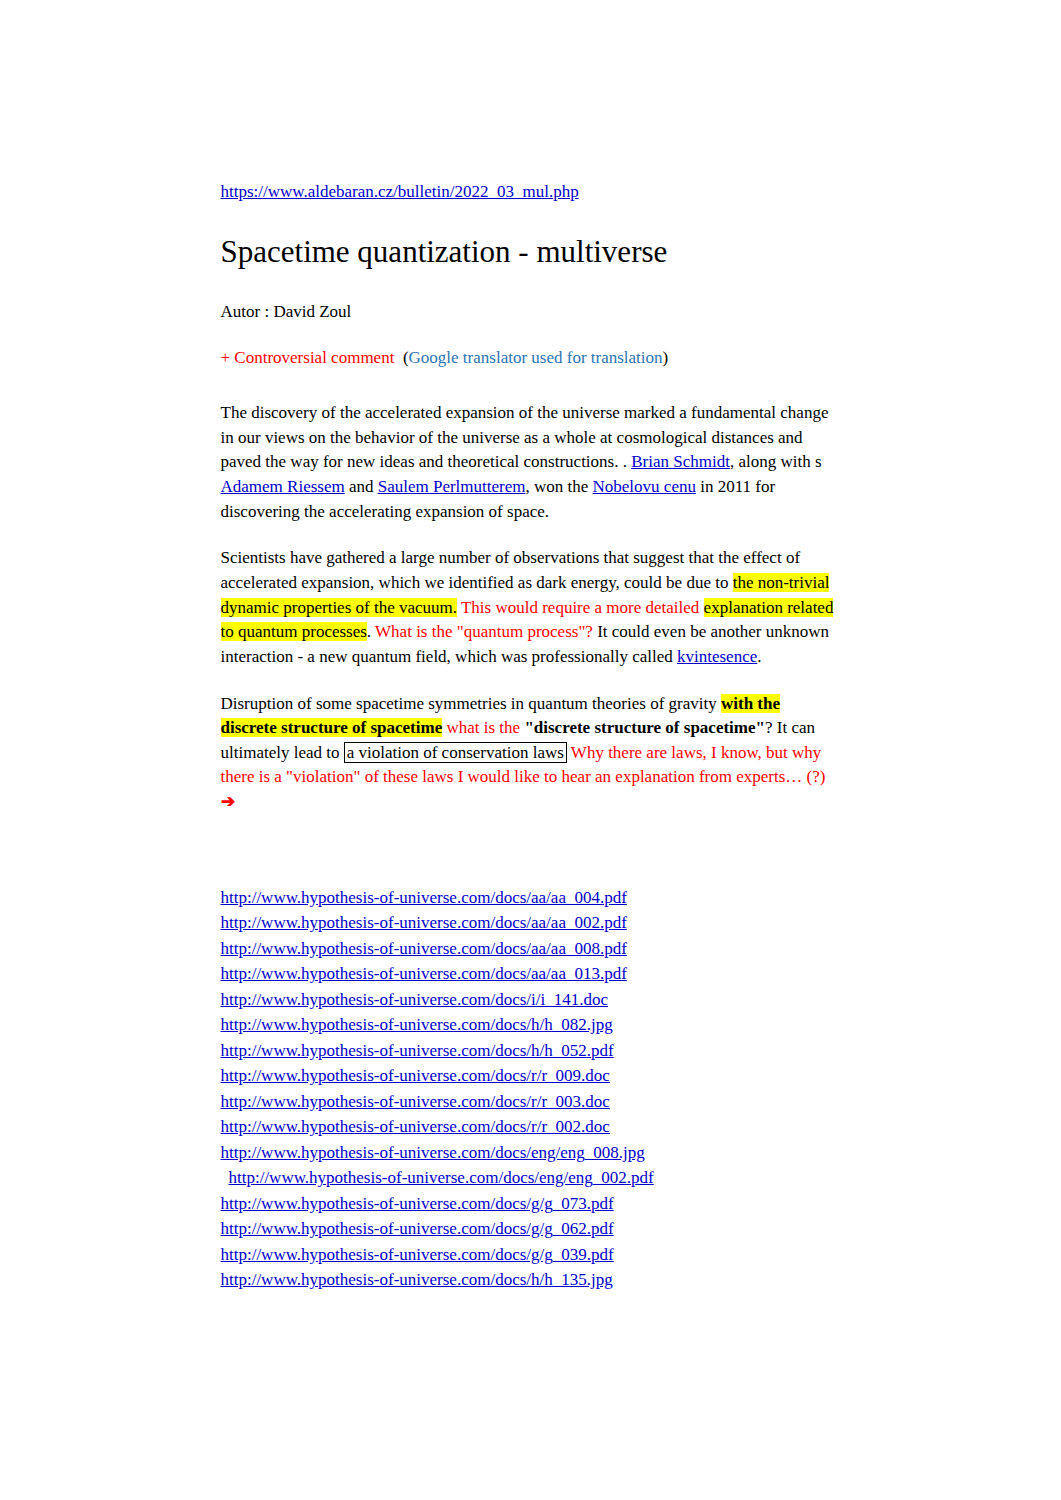https://www.aldebaran.cz/bulletin/2022_03_mul.php
Spacetime quantization - multiverse
Autor : David Zoul
+ Controversial comment (Google translator used for translation)
The discovery of the accelerated expansion of the universe marked a fundamental change in our views on the behavior of the universe as a whole at cosmological distances and paved the way for new ideas and theoretical constructions. . Brian Schmidt, along with s Adamem Riessem and Saulem Perlmutterem, won the Nobelovu cenu in 2011 for discovering the accelerating expansion of space.
Scientists have gathered a large number of observations that suggest that the effect of accelerated expansion, which we identified as dark energy, could be due to the non-trivial dynamic properties of the vacuum. This would require a more detailed explanation related to quantum processes. What is the "quantum process"? It could even be another unknown interaction - a new quantum field, which was professionally called kvintesence.
Disruption of some spacetime symmetries in quantum theories of gravity with the discrete structure of spacetime what is the "discrete structure of spacetime"? It can ultimately lead to a violation of conservation laws Why there are laws, I know, but why there is a "violation" of these laws I would like to hear an explanation from experts… (?) ➔
http://www.hypothesis-of-universe.com/docs/aa/aa_004.pdf http://www.hypothesis-of-universe.com/docs/aa/aa_002.pdf http://www.hypothesis-of-universe.com/docs/aa/aa_008.pdf http://www.hypothesis-of-universe.com/docs/aa/aa_013.pdf http://www.hypothesis-of-universe.com/docs/i/i_141.doc http://www.hypothesis-of-universe.com/docs/h/h_082.jpg http://www.hypothesis-of-universe.com/docs/h/h_052.pdf http://www.hypothesis-of-universe.com/docs/r/r_009.doc http://www.hypothesis-of-universe.com/docs/r/r_003.doc http://www.hypothesis-of-universe.com/docs/r/r_002.doc http://www.hypothesis-of-universe.com/docs/eng/eng_008.jpg http://www.hypothesis-of-universe.com/docs/eng/eng_002.pdf http://www.hypothesis-of-universe.com/docs/g/g_073.pdf http://www.hypothesis-of-universe.com/docs/g/g_062.pdf http://www.hypothesis-of-universe.com/docs/g/g_039.pdf http://www.hypothesis-of-universe.com/docs/h/h_135.jpg